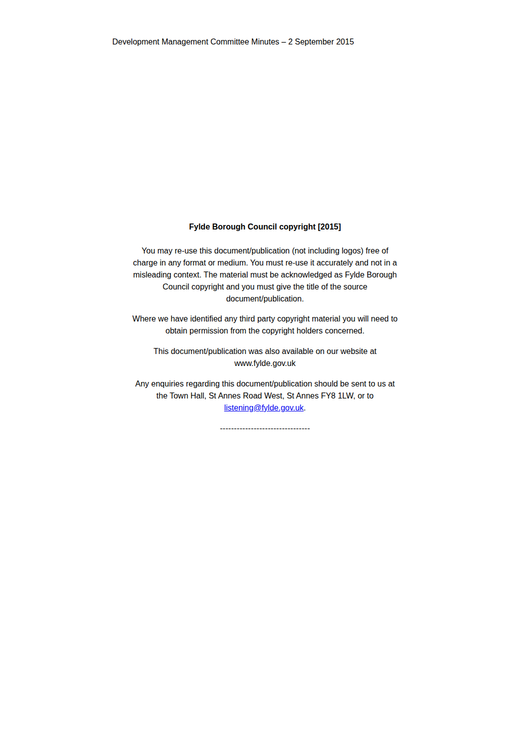Development Management Committee Minutes – 2 September 2015
Fylde Borough Council copyright [2015]
You may re-use this document/publication (not including logos) free of charge in any format or medium. You must re-use it accurately and not in a misleading context. The material must be acknowledged as Fylde Borough Council copyright and you must give the title of the source document/publication.
Where we have identified any third party copyright material you will need to obtain permission from the copyright holders concerned.
This document/publication was also available on our website at www.fylde.gov.uk
Any enquiries regarding this document/publication should be sent to us at the Town Hall, St Annes Road West, St Annes FY8 1LW, or to listening@fylde.gov.uk.
--------------------------------